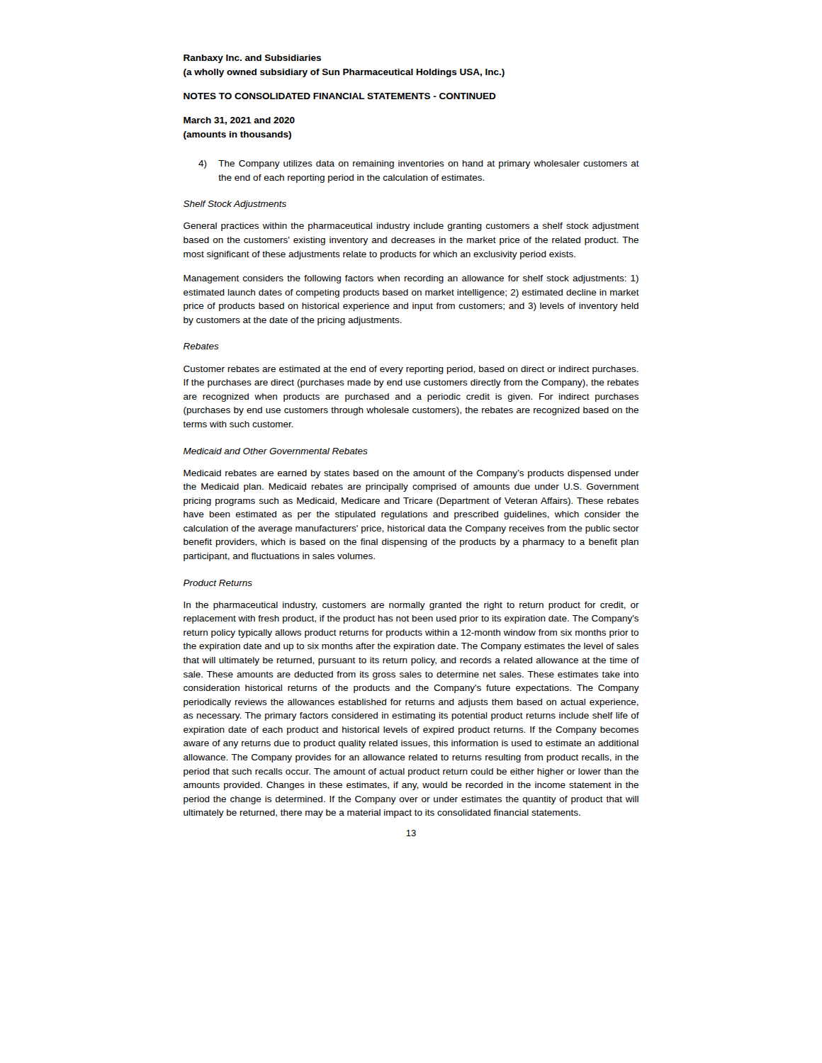Ranbaxy Inc. and Subsidiaries
(a wholly owned subsidiary of Sun Pharmaceutical Holdings USA, Inc.)
NOTES TO CONSOLIDATED FINANCIAL STATEMENTS - CONTINUED
March 31, 2021 and 2020
(amounts in thousands)
4)
The Company utilizes data on remaining inventories on hand at primary wholesaler customers at the end of each reporting period in the calculation of estimates.
Shelf Stock Adjustments
General practices within the pharmaceutical industry include granting customers a shelf stock adjustment based on the customers' existing inventory and decreases in the market price of the related product. The most significant of these adjustments relate to products for which an exclusivity period exists.
Management considers the following factors when recording an allowance for shelf stock adjustments: 1) estimated launch dates of competing products based on market intelligence; 2) estimated decline in market price of products based on historical experience and input from customers; and 3) levels of inventory held by customers at the date of the pricing adjustments.
Rebates
Customer rebates are estimated at the end of every reporting period, based on direct or indirect purchases. If the purchases are direct (purchases made by end use customers directly from the Company), the rebates are recognized when products are purchased and a periodic credit is given. For indirect purchases (purchases by end use customers through wholesale customers), the rebates are recognized based on the terms with such customer.
Medicaid and Other Governmental Rebates
Medicaid rebates are earned by states based on the amount of the Company’s products dispensed under the Medicaid plan. Medicaid rebates are principally comprised of amounts due under U.S. Government pricing programs such as Medicaid, Medicare and Tricare (Department of Veteran Affairs). These rebates have been estimated as per the stipulated regulations and prescribed guidelines, which consider the calculation of the average manufacturers' price, historical data the Company receives from the public sector benefit providers, which is based on the final dispensing of the products by a pharmacy to a benefit plan participant, and fluctuations in sales volumes.
Product Returns
In the pharmaceutical industry, customers are normally granted the right to return product for credit, or replacement with fresh product, if the product has not been used prior to its expiration date. The Company's return policy typically allows product returns for products within a 12-month window from six months prior to the expiration date and up to six months after the expiration date. The Company estimates the level of sales that will ultimately be returned, pursuant to its return policy, and records a related allowance at the time of sale. These amounts are deducted from its gross sales to determine net sales. These estimates take into consideration historical returns of the products and the Company's future expectations. The Company periodically reviews the allowances established for returns and adjusts them based on actual experience, as necessary. The primary factors considered in estimating its potential product returns include shelf life of expiration date of each product and historical levels of expired product returns. If the Company becomes aware of any returns due to product quality related issues, this information is used to estimate an additional allowance. The Company provides for an allowance related to returns resulting from product recalls, in the period that such recalls occur. The amount of actual product return could be either higher or lower than the amounts provided. Changes in these estimates, if any, would be recorded in the income statement in the period the change is determined. If the Company over or under estimates the quantity of product that will ultimately be returned, there may be a material impact to its consolidated financial statements.
13